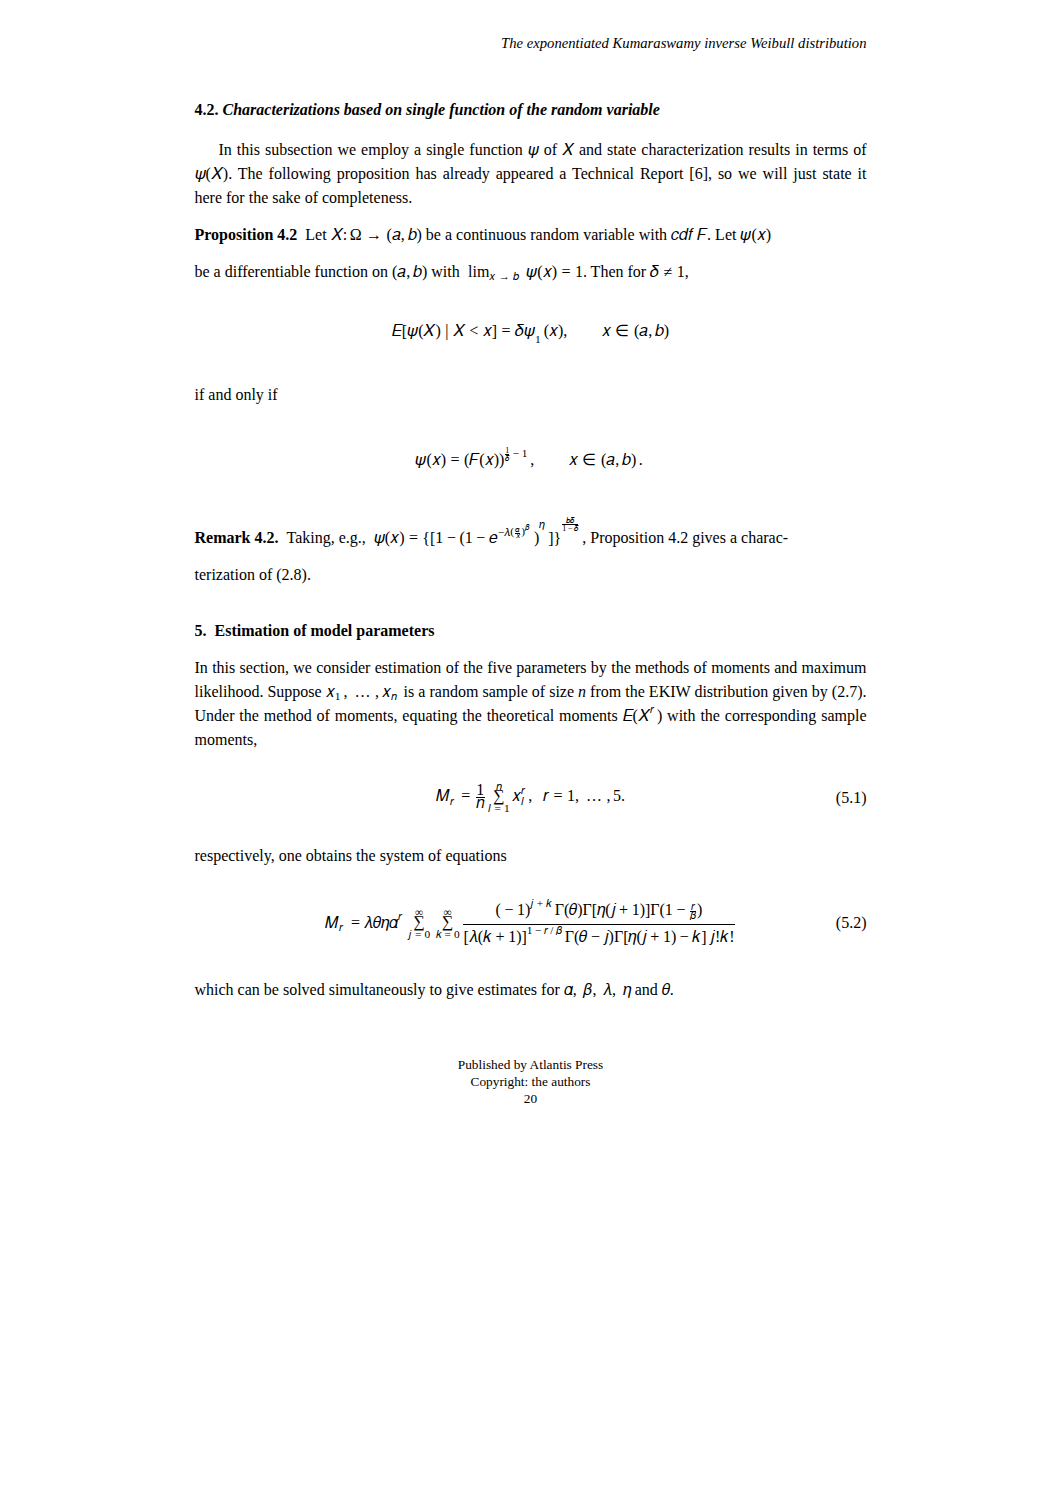The exponentiated Kumaraswamy inverse Weibull distribution
4.2. Characterizations based on single function of the random variable
In this subsection we employ a single function ψ of X and state characterization results in terms of ψ(X). The following proposition has already appeared a Technical Report [6], so we will just state it here for the sake of completeness.
Proposition 4.2 Let X:Ω→(a,b) be a continuous random variable with cdf F. Let ψ(x)
be a differentiable function on (a,b) with limx→bψ(x)=1. Then for δ≠1,
E⁡[ψ(X)|X<x] = δψ1(x) , x∈(a,b)
if and only if
ψ(x) = (F(x)) 1δ−1 , x∈(a,b) .
Remark 4.2. Taking, e.g., ψ(x)= { [ 1− ( 1− e−λ(αx)β ) η ] } bδ1−δ , Proposition 4.2 gives a charac-
terization of (2.8).
5. Estimation of model parameters
In this section, we consider estimation of the five parameters by the methods of moments and maximum likelihood. Suppose x1,…,xn is a random sample of size n from the EKIW distribution given by (2.7). Under the method of moments, equating the theoretical moments E(Xr) with the corresponding sample moments,
Mr = 1n ∑ l=1 n xlr , r=1,…,5. (5.1)
respectively, one obtains the system of equations
Mr = λθηαr ∑ j=0 ∞ ∑ k=0 ∞ (−1)j+k Γ(θ) Γ[η(j+1)] Γ (1−rβ) [λ(k+1)]1−r/β Γ(θ−j) Γ[η(j+1)−k] j!k! (5.2)
which can be solved simultaneously to give estimates for α, β, λ, η and θ.
Published by Atlantis Press
Copyright: the authors
20